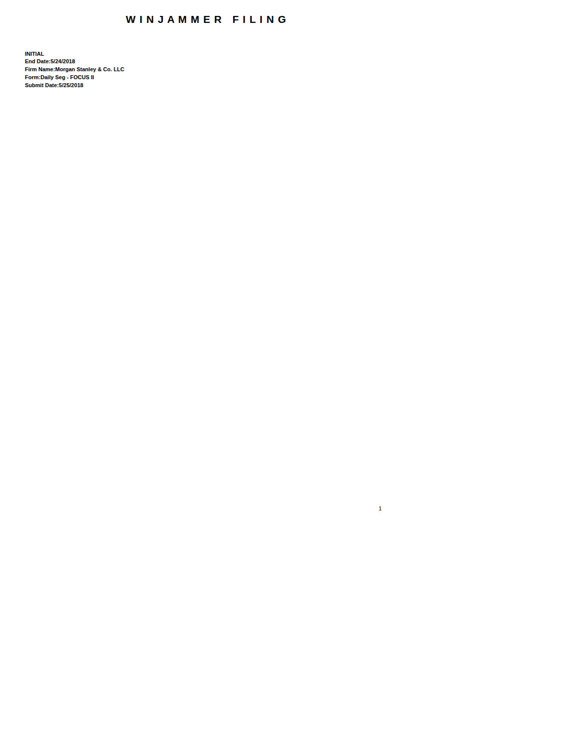W I N J A M M E R F I L I N G
INITIAL
End Date:5/24/2018
Firm Name:Morgan Stanley & Co. LLC
Form:Daily Seg - FOCUS II
Submit Date:5/25/2018
1